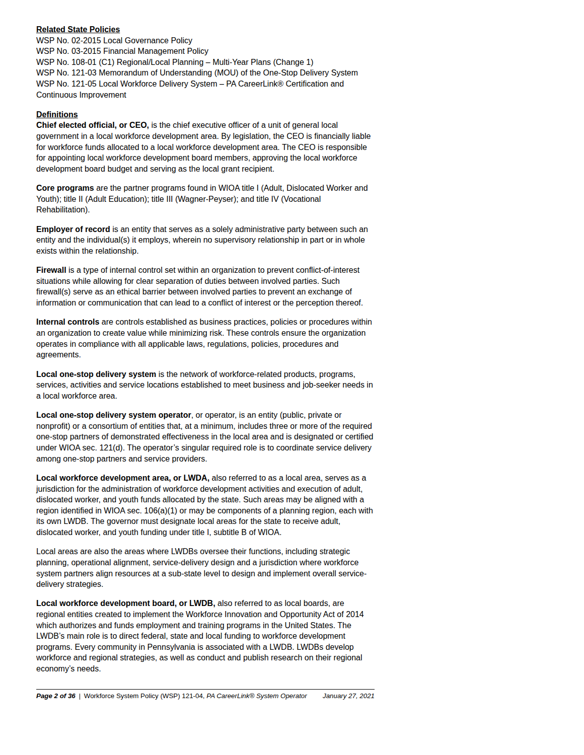Related State Policies
WSP No. 02-2015 Local Governance Policy
WSP No. 03-2015 Financial Management Policy
WSP No. 108-01 (C1) Regional/Local Planning – Multi-Year Plans (Change 1)
WSP No. 121-03 Memorandum of Understanding (MOU) of the One-Stop Delivery System
WSP No. 121-05 Local Workforce Delivery System – PA CareerLink® Certification and Continuous Improvement
Definitions
Chief elected official, or CEO, is the chief executive officer of a unit of general local government in a local workforce development area. By legislation, the CEO is financially liable for workforce funds allocated to a local workforce development area. The CEO is responsible for appointing local workforce development board members, approving the local workforce development board budget and serving as the local grant recipient.
Core programs are the partner programs found in WIOA title I (Adult, Dislocated Worker and Youth); title II (Adult Education); title III (Wagner-Peyser); and title IV (Vocational Rehabilitation).
Employer of record is an entity that serves as a solely administrative party between such an entity and the individual(s) it employs, wherein no supervisory relationship in part or in whole exists within the relationship.
Firewall is a type of internal control set within an organization to prevent conflict-of-interest situations while allowing for clear separation of duties between involved parties. Such firewall(s) serve as an ethical barrier between involved parties to prevent an exchange of information or communication that can lead to a conflict of interest or the perception thereof.
Internal controls are controls established as business practices, policies or procedures within an organization to create value while minimizing risk. These controls ensure the organization operates in compliance with all applicable laws, regulations, policies, procedures and agreements.
Local one-stop delivery system is the network of workforce-related products, programs, services, activities and service locations established to meet business and job-seeker needs in a local workforce area.
Local one-stop delivery system operator, or operator, is an entity (public, private or nonprofit) or a consortium of entities that, at a minimum, includes three or more of the required one-stop partners of demonstrated effectiveness in the local area and is designated or certified under WIOA sec. 121(d). The operator’s singular required role is to coordinate service delivery among one-stop partners and service providers.
Local workforce development area, or LWDA, also referred to as a local area, serves as a jurisdiction for the administration of workforce development activities and execution of adult, dislocated worker, and youth funds allocated by the state. Such areas may be aligned with a region identified in WIOA sec. 106(a)(1) or may be components of a planning region, each with its own LWDB. The governor must designate local areas for the state to receive adult, dislocated worker, and youth funding under title I, subtitle B of WIOA.
Local areas are also the areas where LWDBs oversee their functions, including strategic planning, operational alignment, service-delivery design and a jurisdiction where workforce system partners align resources at a sub-state level to design and implement overall service-delivery strategies.
Local workforce development board, or LWDB, also referred to as local boards, are regional entities created to implement the Workforce Innovation and Opportunity Act of 2014 which authorizes and funds employment and training programs in the United States. The LWDB’s main role is to direct federal, state and local funding to workforce development programs. Every community in Pennsylvania is associated with a LWDB. LWDBs develop workforce and regional strategies, as well as conduct and publish research on their regional economy’s needs.
Page 2 of 36 Workforce System Policy (WSP) 121-04, PA CareerLink® System Operator
January 27, 2021